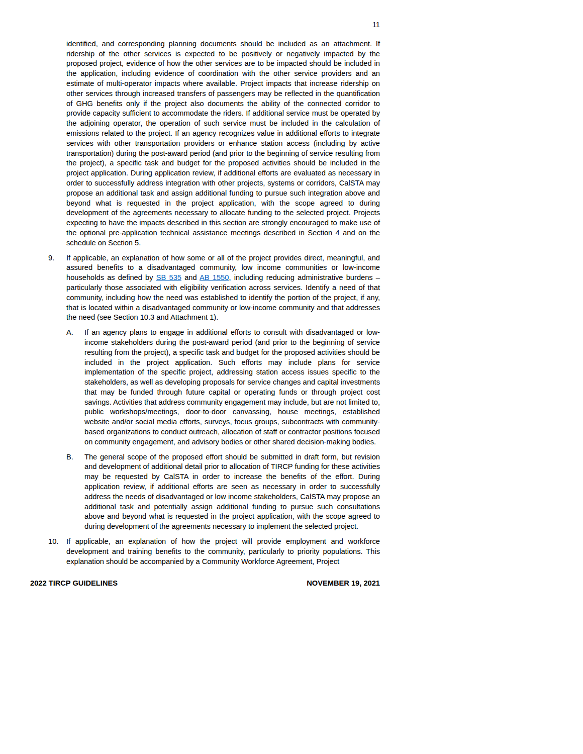11
identified, and corresponding planning documents should be included as an attachment. If ridership of the other services is expected to be positively or negatively impacted by the proposed project, evidence of how the other services are to be impacted should be included in the application, including evidence of coordination with the other service providers and an estimate of multi-operator impacts where available. Project impacts that increase ridership on other services through increased transfers of passengers may be reflected in the quantification of GHG benefits only if the project also documents the ability of the connected corridor to provide capacity sufficient to accommodate the riders. If additional service must be operated by the adjoining operator, the operation of such service must be included in the calculation of emissions related to the project. If an agency recognizes value in additional efforts to integrate services with other transportation providers or enhance station access (including by active transportation) during the post-award period (and prior to the beginning of service resulting from the project), a specific task and budget for the proposed activities should be included in the project application. During application review, if additional efforts are evaluated as necessary in order to successfully address integration with other projects, systems or corridors, CalSTA may propose an additional task and assign additional funding to pursue such integration above and beyond what is requested in the project application, with the scope agreed to during development of the agreements necessary to allocate funding to the selected project. Projects expecting to have the impacts described in this section are strongly encouraged to make use of the optional pre-application technical assistance meetings described in Section 4 and on the schedule on Section 5.
If applicable, an explanation of how some or all of the project provides direct, meaningful, and assured benefits to a disadvantaged community, low income communities or low-income households as defined by SB 535 and AB 1550, including reducing administrative burdens – particularly those associated with eligibility verification across services. Identify a need of that community, including how the need was established to identify the portion of the project, if any, that is located within a disadvantaged community or low-income community and that addresses the need (see Section 10.3 and Attachment 1).
If an agency plans to engage in additional efforts to consult with disadvantaged or low-income stakeholders during the post-award period (and prior to the beginning of service resulting from the project), a specific task and budget for the proposed activities should be included in the project application. Such efforts may include plans for service implementation of the specific project, addressing station access issues specific to the stakeholders, as well as developing proposals for service changes and capital investments that may be funded through future capital or operating funds or through project cost savings. Activities that address community engagement may include, but are not limited to, public workshops/meetings, door-to-door canvassing, house meetings, established website and/or social media efforts, surveys, focus groups, subcontracts with community-based organizations to conduct outreach, allocation of staff or contractor positions focused on community engagement, and advisory bodies or other shared decision-making bodies.
The general scope of the proposed effort should be submitted in draft form, but revision and development of additional detail prior to allocation of TIRCP funding for these activities may be requested by CalSTA in order to increase the benefits of the effort. During application review, if additional efforts are seen as necessary in order to successfully address the needs of disadvantaged or low income stakeholders, CalSTA may propose an additional task and potentially assign additional funding to pursue such consultations above and beyond what is requested in the project application, with the scope agreed to during development of the agreements necessary to implement the selected project.
If applicable, an explanation of how the project will provide employment and workforce development and training benefits to the community, particularly to priority populations. This explanation should be accompanied by a Community Workforce Agreement, Project
2022 TIRCP GUIDELINES NOVEMBER 19, 2021